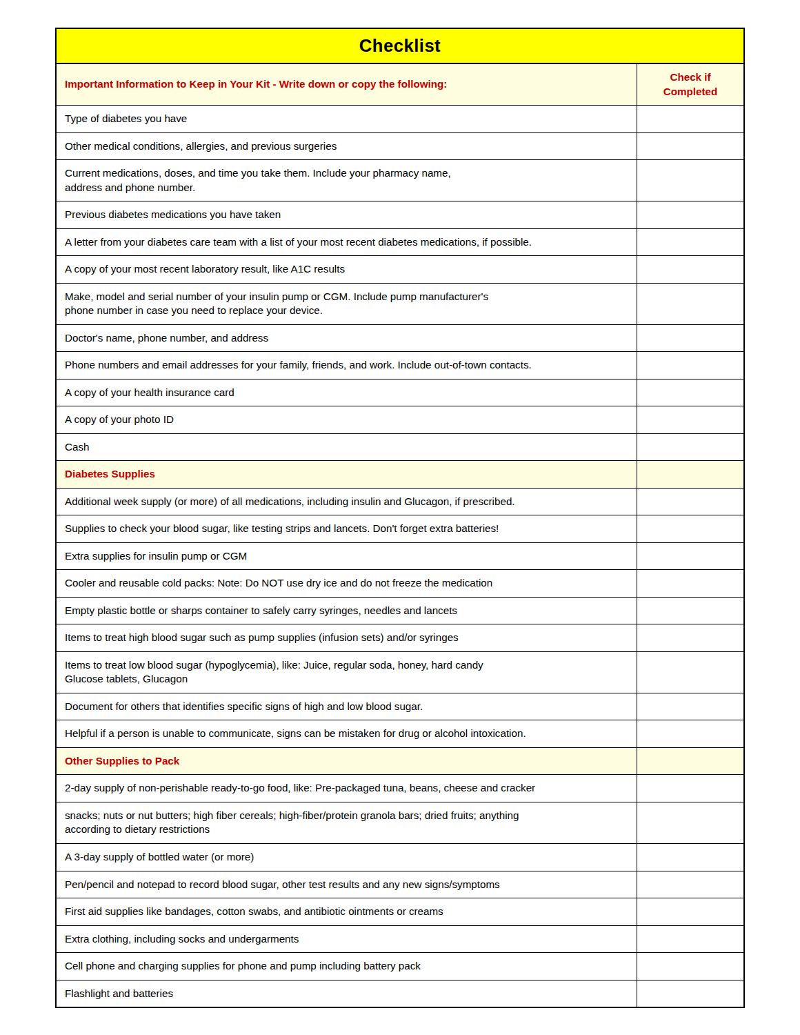Checklist
| Important Information to Keep in Your Kit - Write down or copy the following: | Check if Completed |
| --- | --- |
| Type of diabetes you have | |
| Other medical conditions, allergies, and previous surgeries | |
| Current medications, doses, and time you take them. Include your pharmacy name, address and phone number. | |
| Previous diabetes medications you have taken | |
| A letter from your diabetes care team with a list of your most recent diabetes medications, if possible. | |
| A copy of your most recent laboratory result, like A1C results | |
| Make, model and serial number of your insulin pump or CGM. Include pump manufacturer's phone number in case you need to replace your device. | |
| Doctor's name, phone number, and address | |
| Phone numbers and email addresses for your family, friends, and work. Include out-of-town contacts. | |
| A copy of your health insurance card | |
| A copy of your photo ID | |
| Cash | |
| Diabetes Supplies | |
| Additional week supply (or more) of all medications, including insulin and Glucagon, if prescribed. | |
| Supplies to check your blood sugar, like testing strips and lancets. Don't forget extra batteries! | |
| Extra supplies for insulin pump or CGM | |
| Cooler and reusable cold packs: Note: Do NOT use dry ice and do not freeze the medication | |
| Empty plastic bottle or sharps container to safely carry syringes, needles and lancets | |
| Items to treat high blood sugar such as pump supplies (infusion sets) and/or syringes | |
| Items to treat low blood sugar (hypoglycemia), like: Juice, regular soda, honey, hard candy Glucose tablets, Glucagon | |
| Document for others that identifies specific signs of high and low blood sugar. | |
| Helpful if a person is unable to communicate, signs can be mistaken for drug or alcohol intoxication. | |
| Other Supplies to Pack | |
| 2-day supply of non-perishable ready-to-go food, like: Pre-packaged tuna, beans, cheese and cracker | |
| snacks; nuts or nut butters; high fiber cereals; high-fiber/protein granola bars; dried fruits; anything according to dietary restrictions | |
| A 3-day supply of bottled water (or more) | |
| Pen/pencil and notepad to record blood sugar, other test results and any new signs/symptoms | |
| First aid supplies like bandages, cotton swabs, and antibiotic ointments or creams | |
| Extra clothing, including socks and undergarments | |
| Cell phone and charging supplies for phone and pump including battery pack | |
| Flashlight and batteries | |